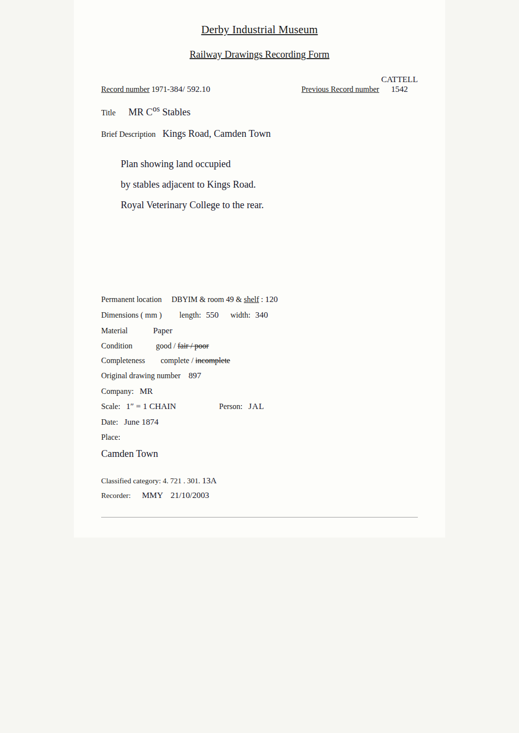Derby Industrial Museum
Railway Drawings Recording Form
Record number 1971-384/ 592.10
Previous Record number CATTELL
1542
Title MR Cos Stables
Brief Description Kings Road, Camden Town
Plan showing land occupied by stables adjacent to Kings Road. Royal Veterinary College to the rear.
Permanent location DBYIM & room 49 & shelf : 120
Dimensions ( mm ) length: 550 width: 340
Material Paper
Condition good / fair / poor
Completeness complete / incomplete
Original drawing number 897
Company: MR
Scale: 1″ = 1 CHAIN Person: JAL
Date: June 1874
Place:
Camden Town
Classified category: 4. 721 . 301. 13A
Recorder: MMY 21/10/2003